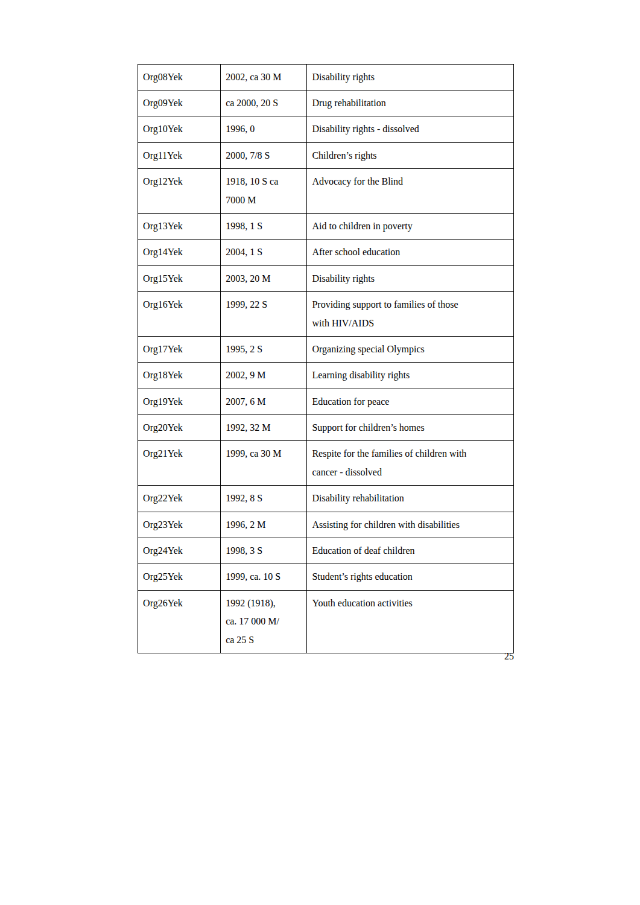| Org08Yek | 2002, ca 30 M | Disability rights |
| Org09Yek | ca 2000, 20 S | Drug rehabilitation |
| Org10Yek | 1996, 0 | Disability rights - dissolved |
| Org11Yek | 2000, 7/8 S | Children’s rights |
| Org12Yek | 1918, 10 S ca 7000 M | Advocacy for the Blind |
| Org13Yek | 1998, 1 S | Aid to children in poverty |
| Org14Yek | 2004, 1 S | After school education |
| Org15Yek | 2003, 20 M | Disability rights |
| Org16Yek | 1999, 22 S | Providing support to families of those with HIV/AIDS |
| Org17Yek | 1995, 2 S | Organizing special Olympics |
| Org18Yek | 2002, 9 M | Learning disability rights |
| Org19Yek | 2007, 6 M | Education for peace |
| Org20Yek | 1992, 32 M | Support for children’s homes |
| Org21Yek | 1999, ca 30 M | Respite for the families of children with cancer - dissolved |
| Org22Yek | 1992, 8 S | Disability rehabilitation |
| Org23Yek | 1996, 2 M | Assisting for children with disabilities |
| Org24Yek | 1998, 3 S | Education of deaf children |
| Org25Yek | 1999, ca. 10 S | Student’s rights education |
| Org26Yek | 1992 (1918), ca. 17 000 M/ ca 25 S | Youth education activities |
25